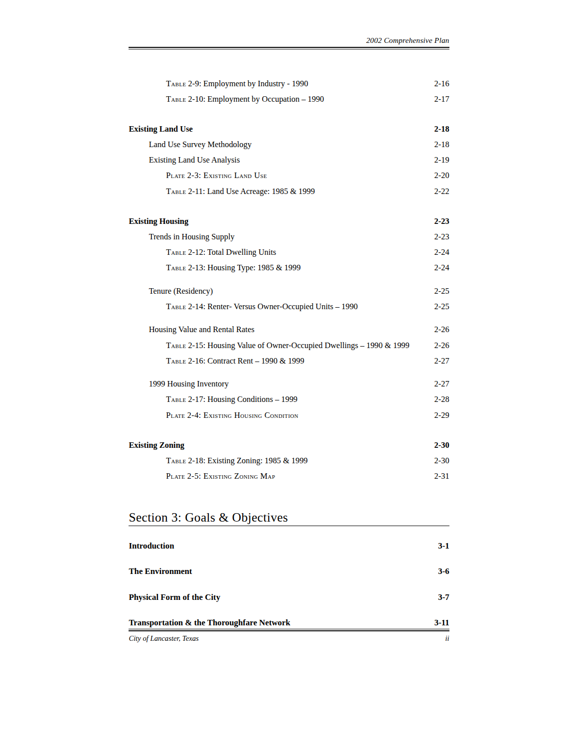2002 Comprehensive Plan
Table 2-9: Employment by Industry - 1990 2-16
Table 2-10: Employment by Occupation – 1990 2-17
Existing Land Use 2-18
Land Use Survey Methodology 2-18
Existing Land Use Analysis 2-19
Plate 2-3: Existing Land Use 2-20
Table 2-11: Land Use Acreage: 1985 & 1999 2-22
Existing Housing 2-23
Trends in Housing Supply 2-23
Table 2-12: Total Dwelling Units 2-24
Table 2-13: Housing Type: 1985 & 1999 2-24
Tenure (Residency) 2-25
Table 2-14: Renter- Versus Owner-Occupied Units – 1990 2-25
Housing Value and Rental Rates 2-26
Table 2-15: Housing Value of Owner-Occupied Dwellings – 1990 & 1999 2-26
Table 2-16: Contract Rent – 1990 & 1999 2-27
1999 Housing Inventory 2-27
Table 2-17: Housing Conditions – 1999 2-28
Plate 2-4: Existing Housing Condition 2-29
Existing Zoning 2-30
Table 2-18: Existing Zoning: 1985 & 1999 2-30
Plate 2-5: Existing Zoning Map 2-31
Section 3: Goals & Objectives
Introduction 3-1
The Environment 3-6
Physical Form of the City 3-7
Transportation & the Thoroughfare Network 3-11
City of Lancaster, Texas ii